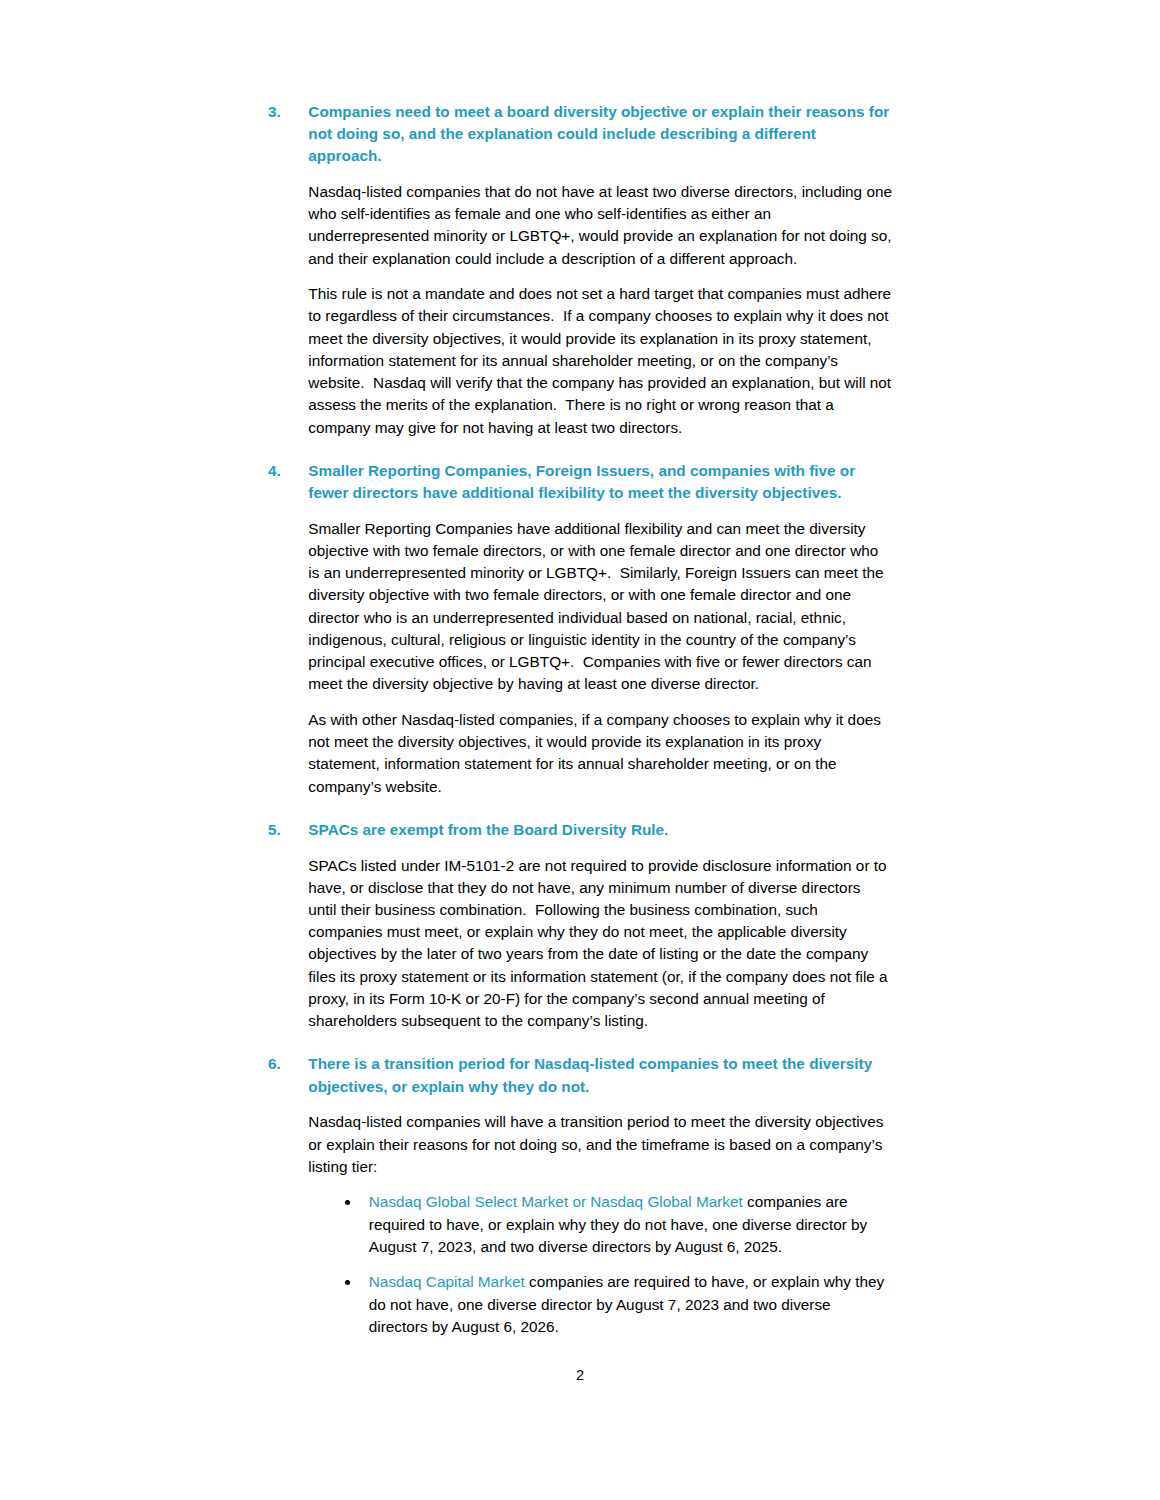Companies need to meet a board diversity objective or explain their reasons for not doing so, and the explanation could include describing a different approach.
Nasdaq-listed companies that do not have at least two diverse directors, including one who self-identifies as female and one who self-identifies as either an underrepresented minority or LGBTQ+, would provide an explanation for not doing so, and their explanation could include a description of a different approach.
This rule is not a mandate and does not set a hard target that companies must adhere to regardless of their circumstances. If a company chooses to explain why it does not meet the diversity objectives, it would provide its explanation in its proxy statement, information statement for its annual shareholder meeting, or on the company’s website. Nasdaq will verify that the company has provided an explanation, but will not assess the merits of the explanation. There is no right or wrong reason that a company may give for not having at least two directors.
Smaller Reporting Companies, Foreign Issuers, and companies with five or fewer directors have additional flexibility to meet the diversity objectives.
Smaller Reporting Companies have additional flexibility and can meet the diversity objective with two female directors, or with one female director and one director who is an underrepresented minority or LGBTQ+. Similarly, Foreign Issuers can meet the diversity objective with two female directors, or with one female director and one director who is an underrepresented individual based on national, racial, ethnic, indigenous, cultural, religious or linguistic identity in the country of the company’s principal executive offices, or LGBTQ+. Companies with five or fewer directors can meet the diversity objective by having at least one diverse director.
As with other Nasdaq-listed companies, if a company chooses to explain why it does not meet the diversity objectives, it would provide its explanation in its proxy statement, information statement for its annual shareholder meeting, or on the company’s website.
SPACs are exempt from the Board Diversity Rule.
SPACs listed under IM-5101-2 are not required to provide disclosure information or to have, or disclose that they do not have, any minimum number of diverse directors until their business combination. Following the business combination, such companies must meet, or explain why they do not meet, the applicable diversity objectives by the later of two years from the date of listing or the date the company files its proxy statement or its information statement (or, if the company does not file a proxy, in its Form 10-K or 20-F) for the company’s second annual meeting of shareholders subsequent to the company’s listing.
There is a transition period for Nasdaq-listed companies to meet the diversity objectives, or explain why they do not.
Nasdaq-listed companies will have a transition period to meet the diversity objectives or explain their reasons for not doing so, and the timeframe is based on a company’s listing tier:
Nasdaq Global Select Market or Nasdaq Global Market companies are required to have, or explain why they do not have, one diverse director by August 7, 2023, and two diverse directors by August 6, 2025.
Nasdaq Capital Market companies are required to have, or explain why they do not have, one diverse director by August 7, 2023 and two diverse directors by August 6, 2026.
2